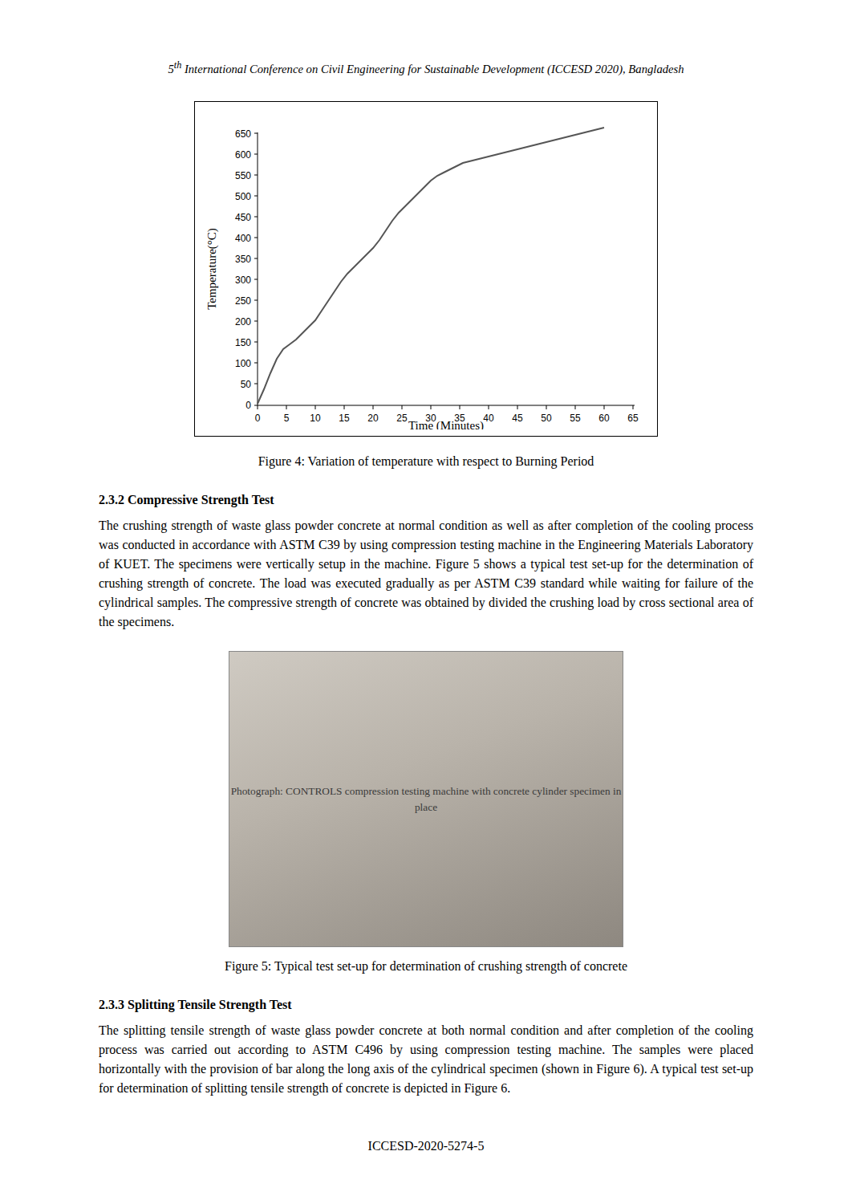5th International Conference on Civil Engineering for Sustainable Development (ICCESD 2020), Bangladesh
Temperature(°C) 650 600 550 500 450 400 350 300 250 200 150 100 50 0 0 5 10 15 20 25 30 35 40 45 50 55 60 65 Time (Minutes)
Figure 4: Variation of temperature with respect to Burning Period
2.3.2 Compressive Strength Test
The crushing strength of waste glass powder concrete at normal condition as well as after completion of the cooling process was conducted in accordance with ASTM C39 by using compression testing machine in the Engineering Materials Laboratory of KUET. The specimens were vertically setup in the machine. Figure 5 shows a typical test set-up for the determination of crushing strength of concrete. The load was executed gradually as per ASTM C39 standard while waiting for failure of the cylindrical samples. The compressive strength of concrete was obtained by divided the crushing load by cross sectional area of the specimens.
Photograph: CONTROLS compression testing machine with concrete cylinder specimen in place
Figure 5: Typical test set-up for determination of crushing strength of concrete
2.3.3 Splitting Tensile Strength Test
The splitting tensile strength of waste glass powder concrete at both normal condition and after completion of the cooling process was carried out according to ASTM C496 by using compression testing machine. The samples were placed horizontally with the provision of bar along the long axis of the cylindrical specimen (shown in Figure 6). A typical test set-up for determination of splitting tensile strength of concrete is depicted in Figure 6.
ICCESD-2020-5274-5